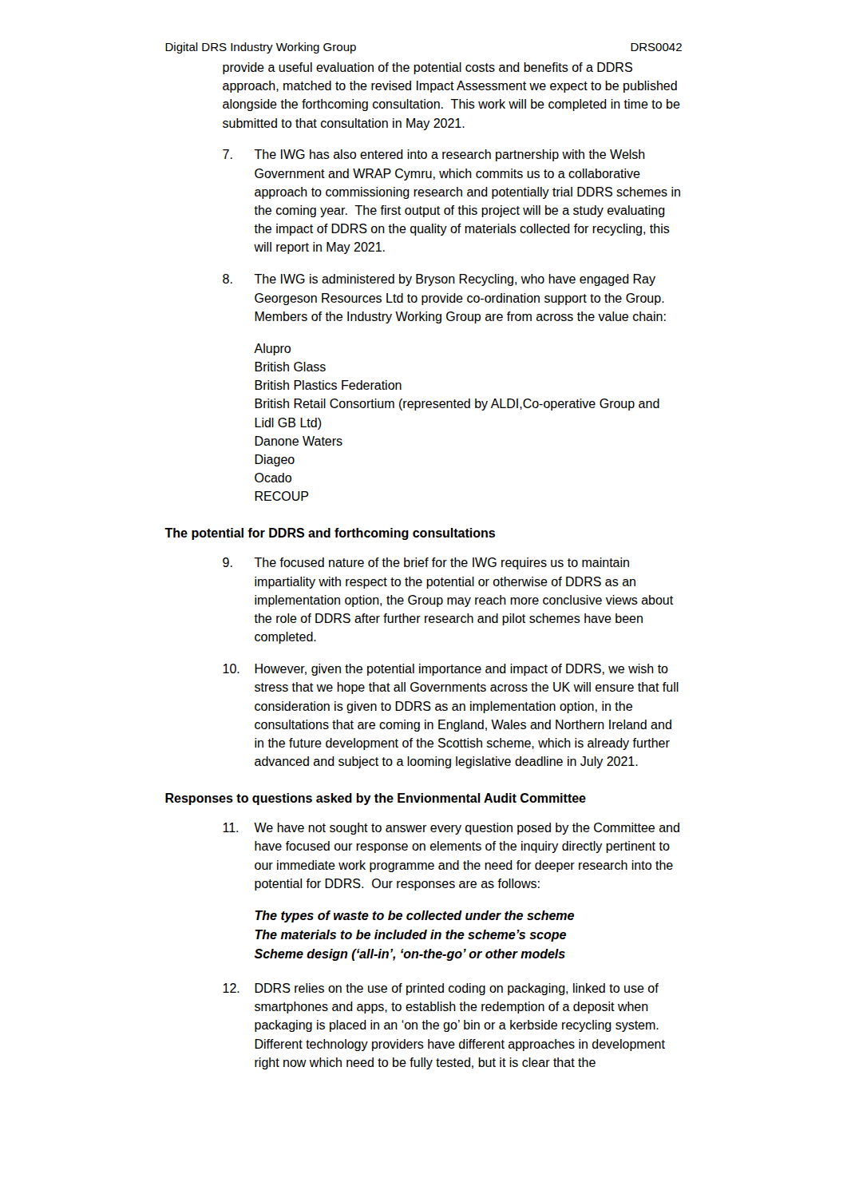Digital DRS Industry Working Group
DRS0042
provide a useful evaluation of the potential costs and benefits of a DDRS approach, matched to the revised Impact Assessment we expect to be published alongside the forthcoming consultation. This work will be completed in time to be submitted to that consultation in May 2021.
7. The IWG has also entered into a research partnership with the Welsh Government and WRAP Cymru, which commits us to a collaborative approach to commissioning research and potentially trial DDRS schemes in the coming year. The first output of this project will be a study evaluating the impact of DDRS on the quality of materials collected for recycling, this will report in May 2021.
8. The IWG is administered by Bryson Recycling, who have engaged Ray Georgeson Resources Ltd to provide co-ordination support to the Group. Members of the Industry Working Group are from across the value chain:
Alupro
British Glass
British Plastics Federation
British Retail Consortium (represented by ALDI,Co-operative Group and Lidl GB Ltd)
Danone Waters
Diageo
Ocado
RECOUP
The potential for DDRS and forthcoming consultations
9. The focused nature of the brief for the IWG requires us to maintain impartiality with respect to the potential or otherwise of DDRS as an implementation option, the Group may reach more conclusive views about the role of DDRS after further research and pilot schemes have been completed.
10. However, given the potential importance and impact of DDRS, we wish to stress that we hope that all Governments across the UK will ensure that full consideration is given to DDRS as an implementation option, in the consultations that are coming in England, Wales and Northern Ireland and in the future development of the Scottish scheme, which is already further advanced and subject to a looming legislative deadline in July 2021.
Responses to questions asked by the Envionmental Audit Committee
11. We have not sought to answer every question posed by the Committee and have focused our response on elements of the inquiry directly pertinent to our immediate work programme and the need for deeper research into the potential for DDRS. Our responses are as follows:
The types of waste to be collected under the scheme
The materials to be included in the scheme’s scope
Scheme design (‘all-in’, ‘on-the-go’ or other models
12. DDRS relies on the use of printed coding on packaging, linked to use of smartphones and apps, to establish the redemption of a deposit when packaging is placed in an ‘on the go’ bin or a kerbside recycling system. Different technology providers have different approaches in development right now which need to be fully tested, but it is clear that the